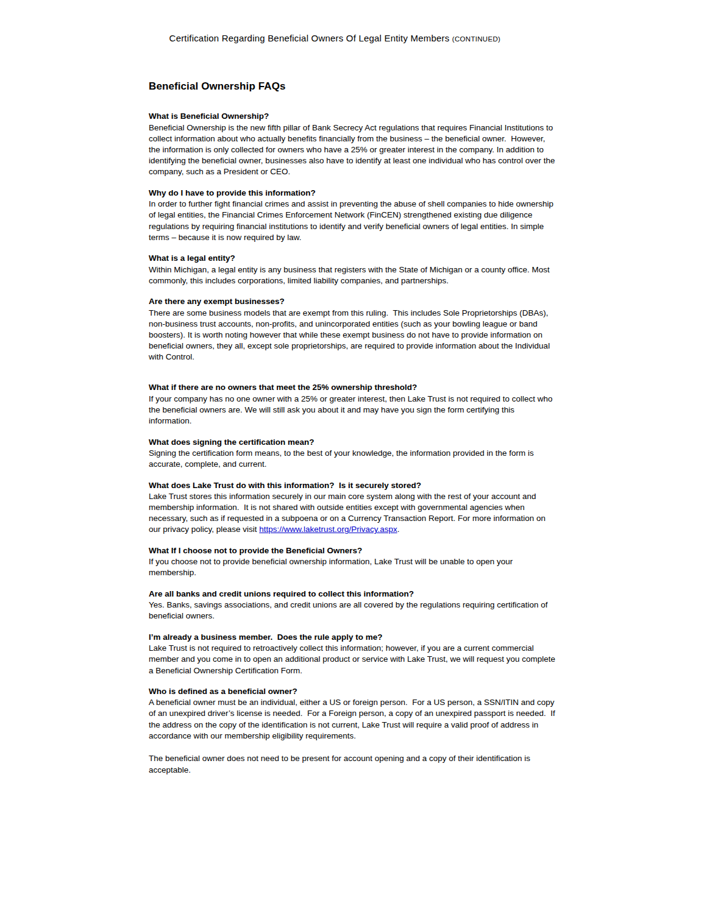Certification Regarding Beneficial Owners Of Legal Entity Members (CONTINUED)
Beneficial Ownership FAQs
What is Beneficial Ownership?
Beneficial Ownership is the new fifth pillar of Bank Secrecy Act regulations that requires Financial Institutions to collect information about who actually benefits financially from the business – the beneficial owner. However, the information is only collected for owners who have a 25% or greater interest in the company. In addition to identifying the beneficial owner, businesses also have to identify at least one individual who has control over the company, such as a President or CEO.
Why do I have to provide this information?
In order to further fight financial crimes and assist in preventing the abuse of shell companies to hide ownership of legal entities, the Financial Crimes Enforcement Network (FinCEN) strengthened existing due diligence regulations by requiring financial institutions to identify and verify beneficial owners of legal entities. In simple terms – because it is now required by law.
What is a legal entity?
Within Michigan, a legal entity is any business that registers with the State of Michigan or a county office. Most commonly, this includes corporations, limited liability companies, and partnerships.
Are there any exempt businesses?
There are some business models that are exempt from this ruling. This includes Sole Proprietorships (DBAs), non-business trust accounts, non-profits, and unincorporated entities (such as your bowling league or band boosters). It is worth noting however that while these exempt business do not have to provide information on beneficial owners, they all, except sole proprietorships, are required to provide information about the Individual with Control.
What if there are no owners that meet the 25% ownership threshold?
If your company has no one owner with a 25% or greater interest, then Lake Trust is not required to collect who the beneficial owners are. We will still ask you about it and may have you sign the form certifying this information.
What does signing the certification mean?
Signing the certification form means, to the best of your knowledge, the information provided in the form is accurate, complete, and current.
What does Lake Trust do with this information? Is it securely stored?
Lake Trust stores this information securely in our main core system along with the rest of your account and membership information. It is not shared with outside entities except with governmental agencies when necessary, such as if requested in a subpoena or on a Currency Transaction Report. For more information on our privacy policy, please visit https://www.laketrust.org/Privacy.aspx.
What If I choose not to provide the Beneficial Owners?
If you choose not to provide beneficial ownership information, Lake Trust will be unable to open your membership.
Are all banks and credit unions required to collect this information?
Yes. Banks, savings associations, and credit unions are all covered by the regulations requiring certification of beneficial owners.
I’m already a business member. Does the rule apply to me?
Lake Trust is not required to retroactively collect this information; however, if you are a current commercial member and you come in to open an additional product or service with Lake Trust, we will request you complete a Beneficial Ownership Certification Form.
Who is defined as a beneficial owner?
A beneficial owner must be an individual, either a US or foreign person. For a US person, a SSN/ITIN and copy of an unexpired driver’s license is needed. For a Foreign person, a copy of an unexpired passport is needed. If the address on the copy of the identification is not current, Lake Trust will require a valid proof of address in accordance with our membership eligibility requirements.
The beneficial owner does not need to be present for account opening and a copy of their identification is acceptable.